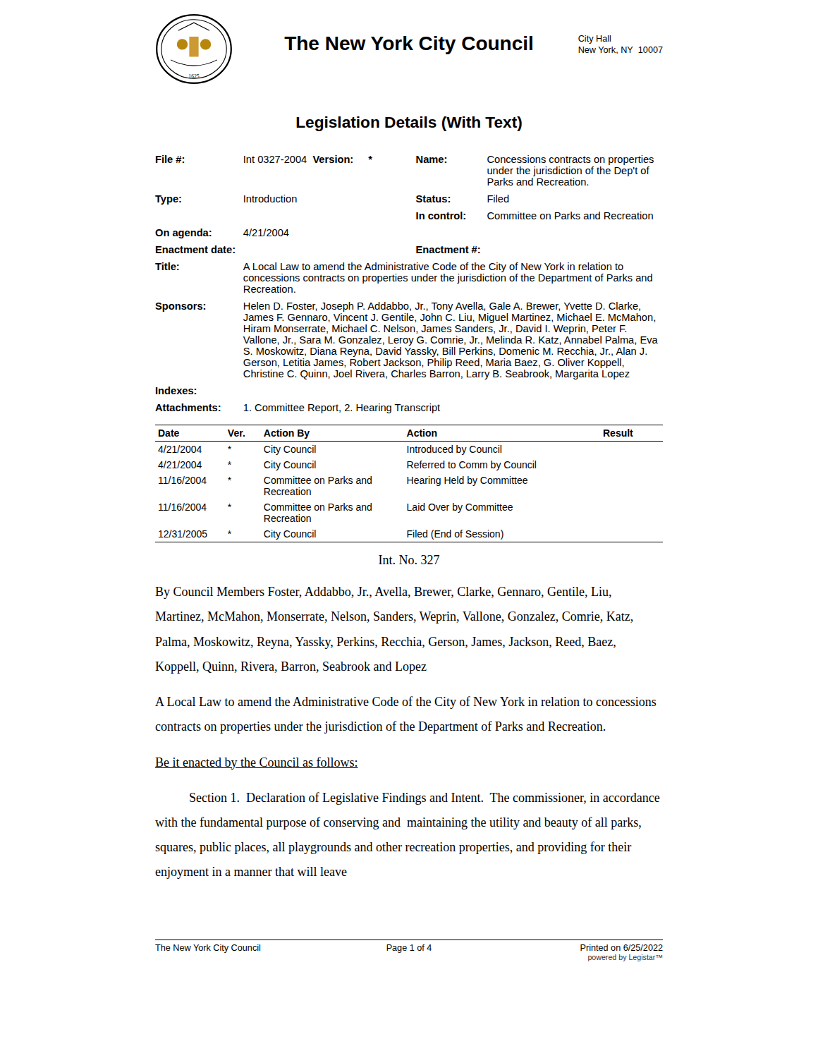City Hall
New York, NY 10007
The New York City Council
Legislation Details (With Text)
| File #: | Int 0327-2004 Version: * | Name: | Concessions contracts on properties under the jurisdiction of the Dep't of Parks and Recreation. |
| Type: | Introduction | Status: | Filed |
| | | In control: | Committee on Parks and Recreation |
| On agenda: | 4/21/2004 | | |
| Enactment date: | | Enactment #: | |
| Title: | A Local Law to amend the Administrative Code of the City of New York in relation to concessions contracts on properties under the jurisdiction of the Department of Parks and Recreation. |
| Sponsors: | Helen D. Foster, Joseph P. Addabbo, Jr., Tony Avella, Gale A. Brewer, Yvette D. Clarke, James F. Gennaro, Vincent J. Gentile, John C. Liu, Miguel Martinez, Michael E. McMahon, Hiram Monserrate, Michael C. Nelson, James Sanders, Jr., David I. Weprin, Peter F. Vallone, Jr., Sara M. Gonzalez, Leroy G. Comrie, Jr., Melinda R. Katz, Annabel Palma, Eva S. Moskowitz, Diana Reyna, David Yassky, Bill Perkins, Domenic M. Recchia, Jr., Alan J. Gerson, Letitia James, Robert Jackson, Philip Reed, Maria Baez, G. Oliver Koppell, Christine C. Quinn, Joel Rivera, Charles Barron, Larry B. Seabrook, Margarita Lopez |
| Indexes: | |
| Attachments: | 1. Committee Report, 2. Hearing Transcript |
| Date | Ver. | Action By | Action | Result |
| --- | --- | --- | --- | --- |
| 4/21/2004 | * | City Council | Introduced by Council | |
| 4/21/2004 | * | City Council | Referred to Comm by Council | |
| 11/16/2004 | * | Committee on Parks and Recreation | Hearing Held by Committee | |
| 11/16/2004 | * | Committee on Parks and Recreation | Laid Over by Committee | |
| 12/31/2005 | * | City Council | Filed (End of Session) | |
Int. No. 327
By Council Members Foster, Addabbo, Jr., Avella, Brewer, Clarke, Gennaro, Gentile, Liu, Martinez, McMahon, Monserrate, Nelson, Sanders, Weprin, Vallone, Gonzalez, Comrie, Katz, Palma, Moskowitz, Reyna, Yassky, Perkins, Recchia, Gerson, James, Jackson, Reed, Baez, Koppell, Quinn, Rivera, Barron, Seabrook and Lopez
A Local Law to amend the Administrative Code of the City of New York in relation to concessions contracts on properties under the jurisdiction of the Department of Parks and Recreation.
Be it enacted by the Council as follows:
Section 1. Declaration of Legislative Findings and Intent. The commissioner, in accordance with the fundamental purpose of conserving and maintaining the utility and beauty of all parks, squares, public places, all playgrounds and other recreation properties, and providing for their enjoyment in a manner that will leave
The New York City Council
Page 1 of 4
Printed on 6/25/2022
powered by Legistar™